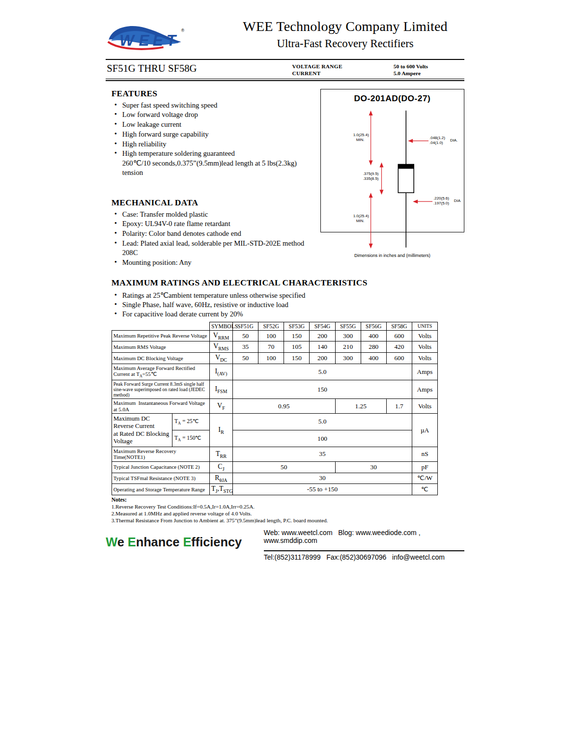W E E T ®
WEE Technology Company Limited
Ultra-Fast Recovery Rectifiers
SF51G THRU SF58G
VOLTAGE RANGE 50 to 600 Volts
CURRENT 5.0 Ampere
FEATURES
Super fast speed switching speed
Low forward voltage drop
Low leakage current
High forward surge capability
High reliability
High temperature soldering guaranteed
260℃/10 seconds,0.375”(9.5mm)lead length at 5 lbs(2.3kg) tension
MECHANICAL DATA
Case: Transfer molded plastic
Epoxy: UL94V-0 rate flame retardant
Polarity: Color band denotes cathode end
Lead: Plated axial lead, solderable per MIL-STD-202E method 208C
Mounting position: Any
DO-201AD(DO-27)
1.0(25.4) MIN. .048(1.2) .04(1.0) DIA. .375(9.5) .335(8.5) .220(5.6) .197(5.0) DIA. 1.0(25.4) MIN.
Dimensions in inches and (millimeters)
MAXIMUM RATINGS AND ELECTRICAL CHARACTERISTICS
Ratings at 25℃ambient temperature unless otherwise specified
Single Phase, half wave, 60Hz, resistive or inductive load
For capacitive load derate current by 20%
| | SYMBOLS | SF51G | SF52G | SF53G | SF54G | SF55G | SF56G | SF58G | UNITS | |
| --- | --- | --- | --- | --- | --- | --- | --- | --- | --- | --- |
| Maximum Repetitive Peak Reverse Voltage | V RRM | 50 | 100 | 150 | 200 | 300 | 400 | 600 | Volts |
| Maximum RMS Voltage | V RMS | 35 | 70 | 105 | 140 | 210 | 280 | 420 | Volts |
| Maximum DC Blocking Voltage | V DC | 50 | 100 | 150 | 200 | 300 | 400 | 600 | Volts |
| Maximum Average Forward Rectified Current at T A =55℃ | I (AV) | 5.0 | Amps |
| Peak Forward Surge Current 8.3mS single half sine-wave superimposed on rated load (JEDEC method) | I FSM | 150 | Amps |
| Maximum Instantaneous Forward Voltage at 5.0A | V F | 0.95 | 1.25 | 1.7 | Volts |
| / Maximum DC Reverse Current at Rated DC Blocking Voltage / T A = 25℃ / / T A = 150℃ / | I R | 5.0 | µA |
| 100 |
| Maximum Reverse Recovery Time(NOTE1) | T RR | 35 | nS |
| Typical Junction Capacitance (NOTE 2) | C J | 50 | 30 | pF |
| Typical TSFmal Resistance (NOTE 3) | R θJA | 30 | ℃/W |
| Operating and Storage Temperature Range | T J ,T STG | -55 to +150 | ℃ |
Notes:
1.Reverse Recovery Test Conditions:If=0.5A,Ir=1.0A,Irr=0.25A.
2.Measured at 1.0MHz and applied reverse voltage of 4.0 Volts.
3.Thermal Resistance From Junction to Ambient at. 375”(9.5mm)lead length, P.C. board mounted.
We Enhance Efficiency
Web: www.weetcl.com Blog: www.weediode.com , www.smddip.com
Tel:(852)31178999 Fax:(852)30697096 info@weetcl.com